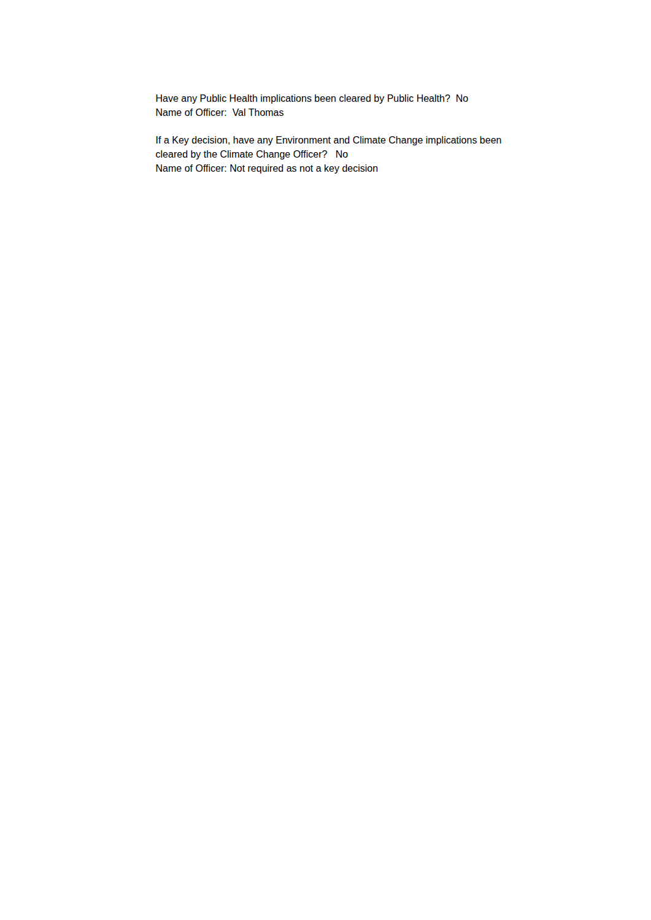Have any Public Health implications been cleared by Public Health? No
Name of Officer: Val Thomas
If a Key decision, have any Environment and Climate Change implications been cleared by the Climate Change Officer? No
Name of Officer: Not required as not a key decision